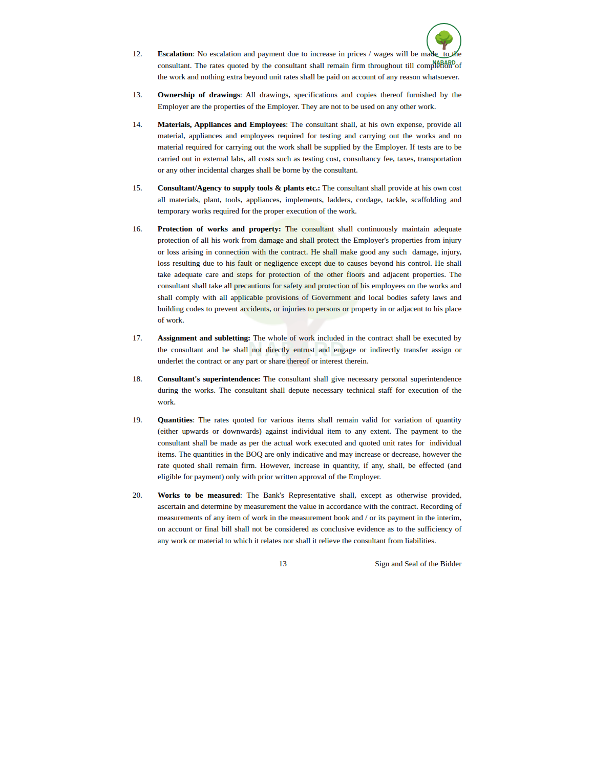🌳
NABARD
🌳
NABARD
12.
Escalation: No escalation and payment due to increase in prices / wages will be made to the consultant. The rates quoted by the consultant shall remain firm throughout till completion of the work and nothing extra beyond unit rates shall be paid on account of any reason whatsoever.
13.
Ownership of drawings: All drawings, specifications and copies thereof furnished by the Employer are the properties of the Employer. They are not to be used on any other work.
14.
Materials, Appliances and Employees: The consultant shall, at his own expense, provide all material, appliances and employees required for testing and carrying out the works and no material required for carrying out the work shall be supplied by the Employer. If tests are to be carried out in external labs, all costs such as testing cost, consultancy fee, taxes, transportation or any other incidental charges shall be borne by the consultant.
15.
Consultant/Agency to supply tools & plants etc.: The consultant shall provide at his own cost all materials, plant, tools, appliances, implements, ladders, cordage, tackle, scaffolding and temporary works required for the proper execution of the work.
16.
Protection of works and property: The consultant shall continuously maintain adequate protection of all his work from damage and shall protect the Employer's properties from injury or loss arising in connection with the contract. He shall make good any such damage, injury, loss resulting due to his fault or negligence except due to causes beyond his control. He shall take adequate care and steps for protection of the other floors and adjacent properties. The consultant shall take all precautions for safety and protection of his employees on the works and shall comply with all applicable provisions of Government and local bodies safety laws and building codes to prevent accidents, or injuries to persons or property in or adjacent to his place of work.
17.
Assignment and subletting: The whole of work included in the contract shall be executed by the consultant and he shall not directly entrust and engage or indirectly transfer assign or underlet the contract or any part or share thereof or interest therein.
18.
Consultant's superintendence: The consultant shall give necessary personal superintendence during the works. The consultant shall depute necessary technical staff for execution of the work.
19.
Quantities: The rates quoted for various items shall remain valid for variation of quantity (either upwards or downwards) against individual item to any extent. The payment to the consultant shall be made as per the actual work executed and quoted unit rates for individual items. The quantities in the BOQ are only indicative and may increase or decrease, however the rate quoted shall remain firm. However, increase in quantity, if any, shall, be effected (and eligible for payment) only with prior written approval of the Employer.
20.
Works to be measured: The Bank's Representative shall, except as otherwise provided, ascertain and determine by measurement the value in accordance with the contract. Recording of measurements of any item of work in the measurement book and / or its payment in the interim, on account or final bill shall not be considered as conclusive evidence as to the sufficiency of any work or material to which it relates nor shall it relieve the consultant from liabilities.
13
Sign and Seal of the Bidder